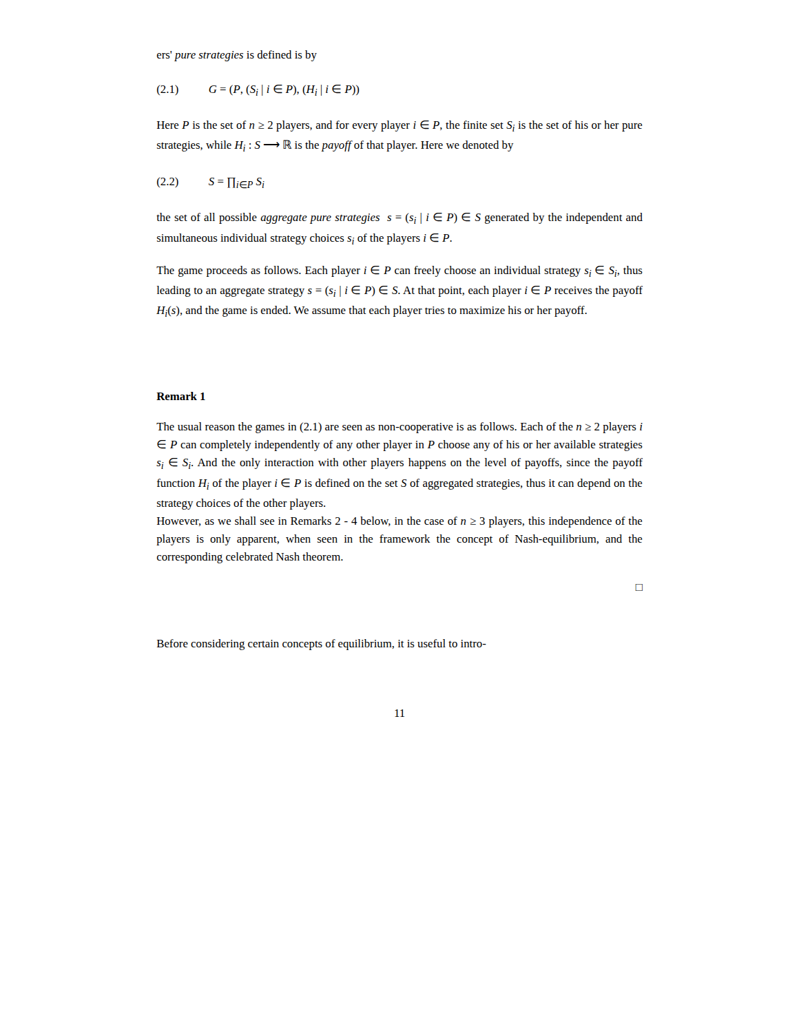ers' pure strategies is defined is by
(2.1) G = (P, (Si | i ∈ P), (Hi | i ∈ P))
Here P is the set of n ≥ 2 players, and for every player i ∈ P, the finite set Si is the set of his or her pure strategies, while Hi : S ⟶ ℝ is the payoff of that player. Here we denoted by
(2.2) S = ∏i∈P Si
the set of all possible aggregate pure strategies s = (si | i ∈ P) ∈ S generated by the independent and simultaneous individual strategy choices si of the players i ∈ P.
The game proceeds as follows. Each player i ∈ P can freely choose an individual strategy si ∈ Si, thus leading to an aggregate strategy s = (si | i ∈ P) ∈ S. At that point, each player i ∈ P receives the payoff Hi(s), and the game is ended. We assume that each player tries to maximize his or her payoff.
Remark 1
The usual reason the games in (2.1) are seen as non-cooperative is as follows. Each of the n ≥ 2 players i ∈ P can completely independently of any other player in P choose any of his or her available strategies si ∈ Si. And the only interaction with other players happens on the level of payoffs, since the payoff function Hi of the player i ∈ P is defined on the set S of aggregated strategies, thus it can depend on the strategy choices of the other players.
However, as we shall see in Remarks 2 - 4 below, in the case of n ≥ 3 players, this independence of the players is only apparent, when seen in the framework the concept of Nash-equilibrium, and the corresponding celebrated Nash theorem.
□
Before considering certain concepts of equilibrium, it is useful to intro-
11